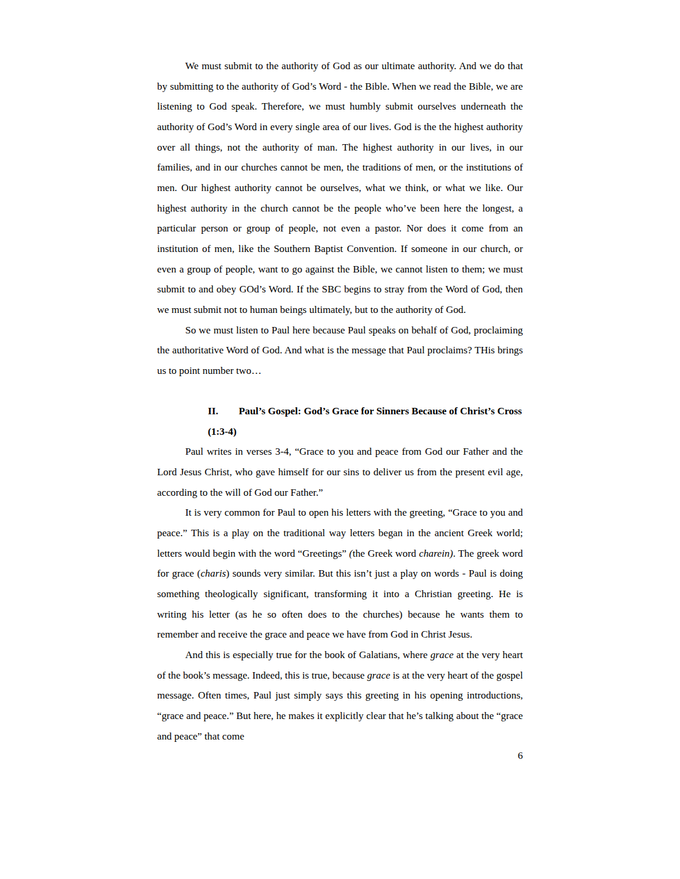We must submit to the authority of God as our ultimate authority. And we do that by submitting to the authority of God’s Word - the Bible. When we read the Bible, we are listening to God speak. Therefore, we must humbly submit ourselves underneath the authority of God’s Word in every single area of our lives. God is the the highest authority over all things, not the authority of man. The highest authority in our lives, in our families, and in our churches cannot be men, the traditions of men, or the institutions of men. Our highest authority cannot be ourselves, what we think, or what we like. Our highest authority in the church cannot be the people who’ve been here the longest, a particular person or group of people, not even a pastor. Nor does it come from an institution of men, like the Southern Baptist Convention. If someone in our church, or even a group of people, want to go against the Bible, we cannot listen to them; we must submit to and obey GOd’s Word. If the SBC begins to stray from the Word of God, then we must submit not to human beings ultimately, but to the authority of God.
So we must listen to Paul here because Paul speaks on behalf of God, proclaiming the authoritative Word of God. And what is the message that Paul proclaims? THis brings us to point number two…
II. Paul’s Gospel: God’s Grace for Sinners Because of Christ’s Cross (1:3-4)
Paul writes in verses 3-4, “Grace to you and peace from God our Father and the Lord Jesus Christ, who gave himself for our sins to deliver us from the present evil age, according to the will of God our Father.”
It is very common for Paul to open his letters with the greeting, “Grace to you and peace.” This is a play on the traditional way letters began in the ancient Greek world; letters would begin with the word “Greetings” (the Greek word charein). The greek word for grace (charis) sounds very similar. But this isn’t just a play on words - Paul is doing something theologically significant, transforming it into a Christian greeting. He is writing his letter (as he so often does to the churches) because he wants them to remember and receive the grace and peace we have from God in Christ Jesus.
And this is especially true for the book of Galatians, where grace at the very heart of the book’s message. Indeed, this is true, because grace is at the very heart of the gospel message. Often times, Paul just simply says this greeting in his opening introductions, “grace and peace.” But here, he makes it explicitly clear that he’s talking about the “grace and peace” that come
6